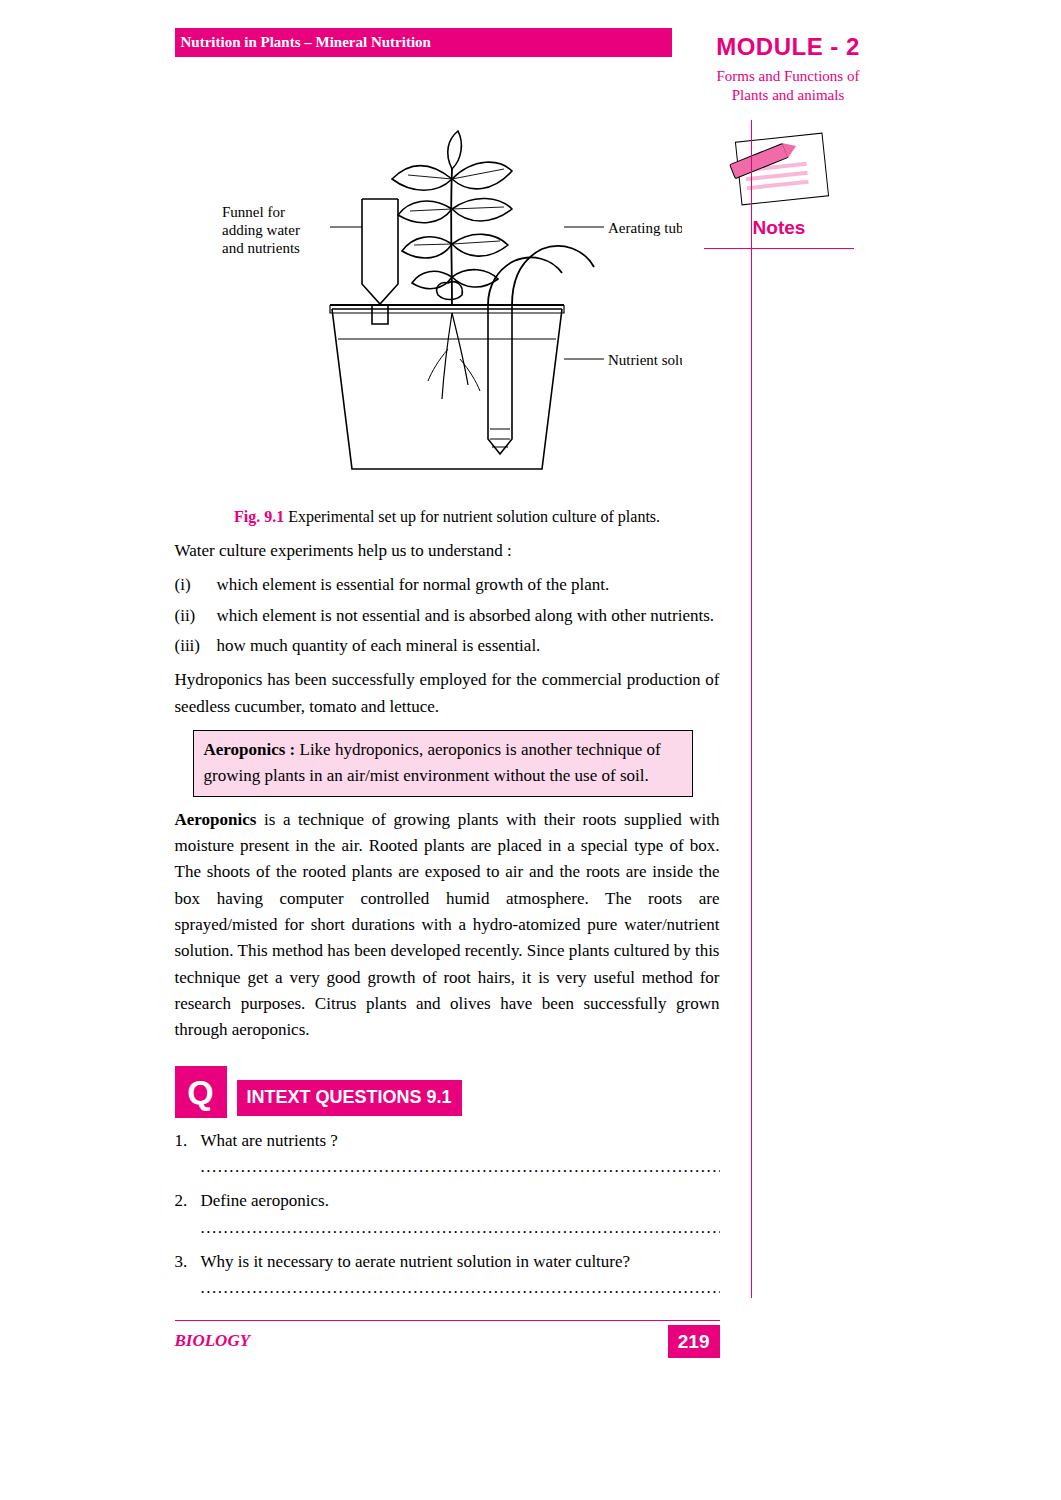Nutrition in Plants – Mineral Nutrition
MODULE - 2
Forms and Functions of
Plants and animals
Notes
Funnel for adding water and nutrients Aerating tube Nutrient solution
Fig. 9.1 Experimental set up for nutrient solution culture of plants.
Water culture experiments help us to understand :
(i) which element is essential for normal growth of the plant.
(ii) which element is not essential and is absorbed along with other nutrients.
(iii) how much quantity of each mineral is essential.
Hydroponics has been successfully employed for the commercial production of seedless cucumber, tomato and lettuce.
Aeroponics : Like hydroponics, aeroponics is another technique of growing plants in an air/mist environment without the use of soil.
Aeroponics is a technique of growing plants with their roots supplied with moisture present in the air. Rooted plants are placed in a special type of box. The shoots of the rooted plants are exposed to air and the roots are inside the box having computer controlled humid atmosphere. The roots are sprayed/misted for short durations with a hydro-atomized pure water/nutrient solution. This method has been developed recently. Since plants cultured by this technique get a very good growth of root hairs, it is very useful method for research purposes. Citrus plants and olives have been successfully grown through aeroponics.
Q
INTEXT QUESTIONS 9.1
1. What are nutrients ?
.............................................................................................................................
2. Define aeroponics.
.............................................................................................................................
3. Why is it necessary to aerate nutrient solution in water culture?
.............................................................................................................................
BIOLOGY
219